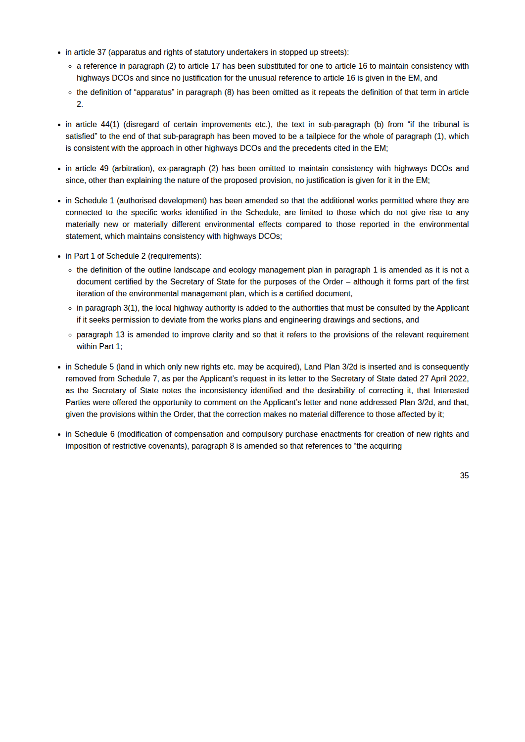in article 37 (apparatus and rights of statutory undertakers in stopped up streets):
a reference in paragraph (2) to article 17 has been substituted for one to article 16 to maintain consistency with highways DCOs and since no justification for the unusual reference to article 16 is given in the EM, and
the definition of “apparatus” in paragraph (8) has been omitted as it repeats the definition of that term in article 2.
in article 44(1) (disregard of certain improvements etc.), the text in sub-paragraph (b) from “if the tribunal is satisfied” to the end of that sub-paragraph has been moved to be a tailpiece for the whole of paragraph (1), which is consistent with the approach in other highways DCOs and the precedents cited in the EM;
in article 49 (arbitration), ex-paragraph (2) has been omitted to maintain consistency with highways DCOs and since, other than explaining the nature of the proposed provision, no justification is given for it in the EM;
in Schedule 1 (authorised development) has been amended so that the additional works permitted where they are connected to the specific works identified in the Schedule, are limited to those which do not give rise to any materially new or materially different environmental effects compared to those reported in the environmental statement, which maintains consistency with highways DCOs;
in Part 1 of Schedule 2 (requirements):
the definition of the outline landscape and ecology management plan in paragraph 1 is amended as it is not a document certified by the Secretary of State for the purposes of the Order – although it forms part of the first iteration of the environmental management plan, which is a certified document,
in paragraph 3(1), the local highway authority is added to the authorities that must be consulted by the Applicant if it seeks permission to deviate from the works plans and engineering drawings and sections, and
paragraph 13 is amended to improve clarity and so that it refers to the provisions of the relevant requirement within Part 1;
in Schedule 5 (land in which only new rights etc. may be acquired), Land Plan 3/2d is inserted and is consequently removed from Schedule 7, as per the Applicant’s request in its letter to the Secretary of State dated 27 April 2022, as the Secretary of State notes the inconsistency identified and the desirability of correcting it, that Interested Parties were offered the opportunity to comment on the Applicant’s letter and none addressed Plan 3/2d, and that, given the provisions within the Order, that the correction makes no material difference to those affected by it;
in Schedule 6 (modification of compensation and compulsory purchase enactments for creation of new rights and imposition of restrictive covenants), paragraph 8 is amended so that references to “the acquiring
35